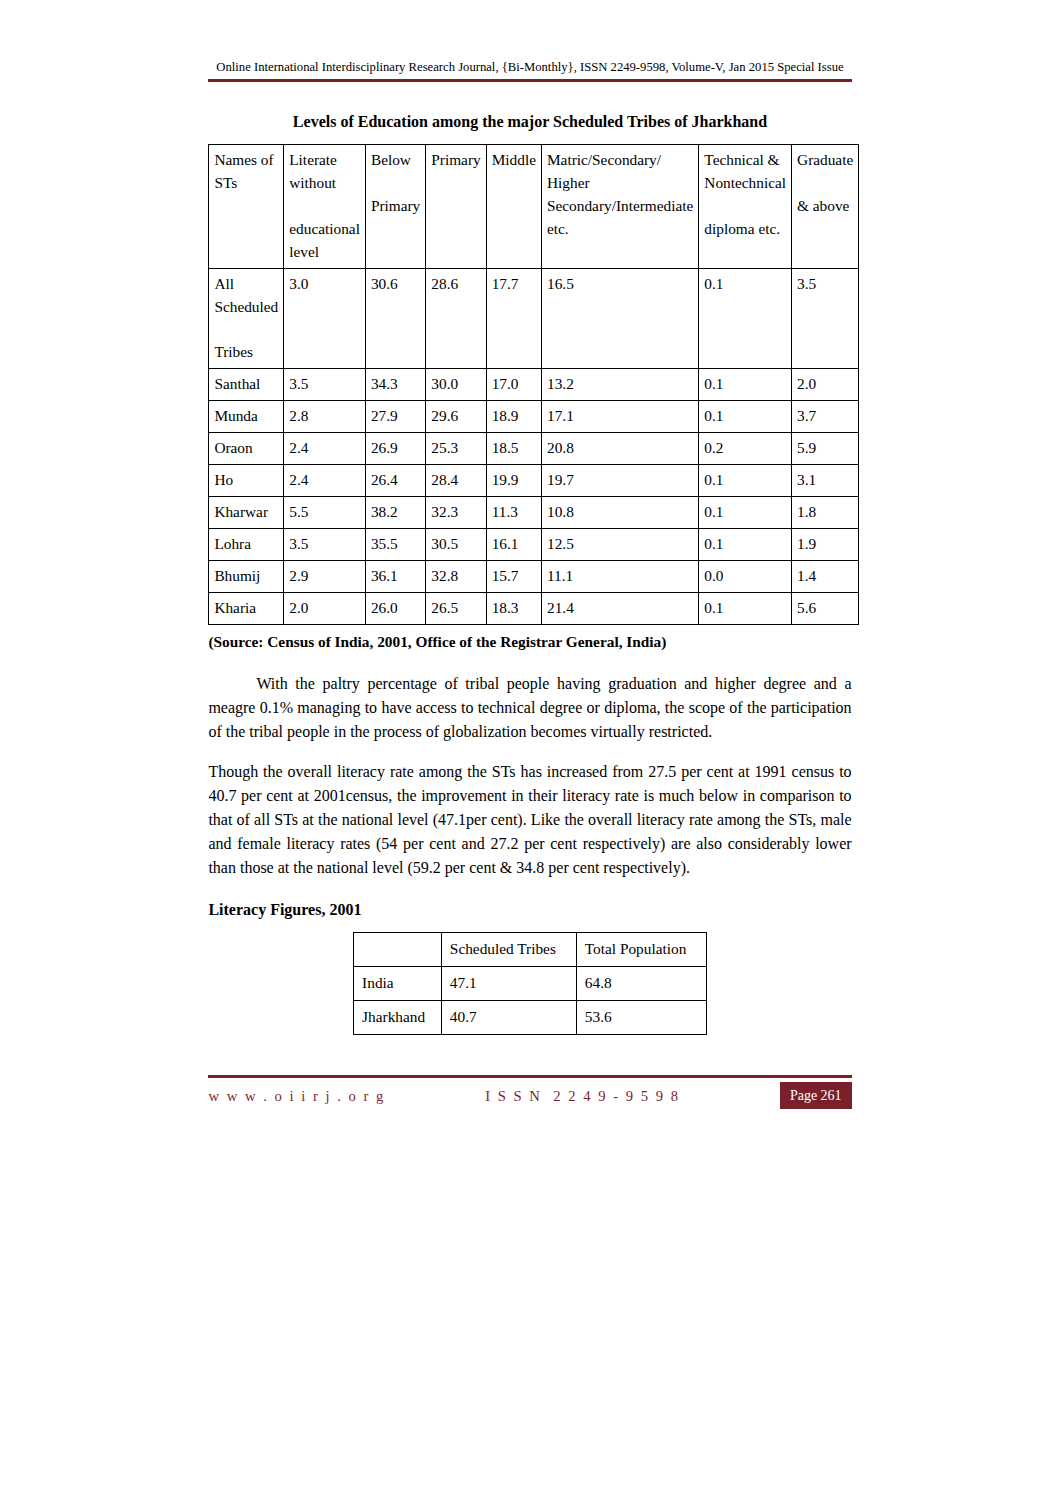Online International Interdisciplinary Research Journal, {Bi-Monthly}, ISSN 2249-9598, Volume-V, Jan 2015 Special Issue
Levels of Education among the major Scheduled Tribes of Jharkhand
| Names of STs | Literate without educational level | Below Primary | Primary | Middle | Matric/Secondary/ Higher Secondary/Intermediate etc. | Technical & Nontechnical diploma etc. | Graduate & above |
| --- | --- | --- | --- | --- | --- | --- | --- |
| All Scheduled Tribes | 3.0 | 30.6 | 28.6 | 17.7 | 16.5 | 0.1 | 3.5 |
| Santhal | 3.5 | 34.3 | 30.0 | 17.0 | 13.2 | 0.1 | 2.0 |
| Munda | 2.8 | 27.9 | 29.6 | 18.9 | 17.1 | 0.1 | 3.7 |
| Oraon | 2.4 | 26.9 | 25.3 | 18.5 | 20.8 | 0.2 | 5.9 |
| Ho | 2.4 | 26.4 | 28.4 | 19.9 | 19.7 | 0.1 | 3.1 |
| Kharwar | 5.5 | 38.2 | 32.3 | 11.3 | 10.8 | 0.1 | 1.8 |
| Lohra | 3.5 | 35.5 | 30.5 | 16.1 | 12.5 | 0.1 | 1.9 |
| Bhumij | 2.9 | 36.1 | 32.8 | 15.7 | 11.1 | 0.0 | 1.4 |
| Kharia | 2.0 | 26.0 | 26.5 | 18.3 | 21.4 | 0.1 | 5.6 |
(Source: Census of India, 2001, Office of the Registrar General, India)
With the paltry percentage of tribal people having graduation and higher degree and a meagre 0.1% managing to have access to technical degree or diploma, the scope of the participation of the tribal people in the process of globalization becomes virtually restricted.
Though the overall literacy rate among the STs has increased from 27.5 per cent at 1991 census to 40.7 per cent at 2001census, the improvement in their literacy rate is much below in comparison to that of all STs at the national level (47.1per cent). Like the overall literacy rate among the STs, male and female literacy rates (54 per cent and 27.2 per cent respectively) are also considerably lower than those at the national level (59.2 per cent & 34.8 per cent respectively).
Literacy Figures, 2001
| | Scheduled Tribes | Total Population |
| --- | --- | --- |
| India | 47.1 | 64.8 |
| Jharkhand | 40.7 | 53.6 |
w w w . o i i r j . o r g
I S S N 2 2 4 9 - 9 5 9 8
Page 261